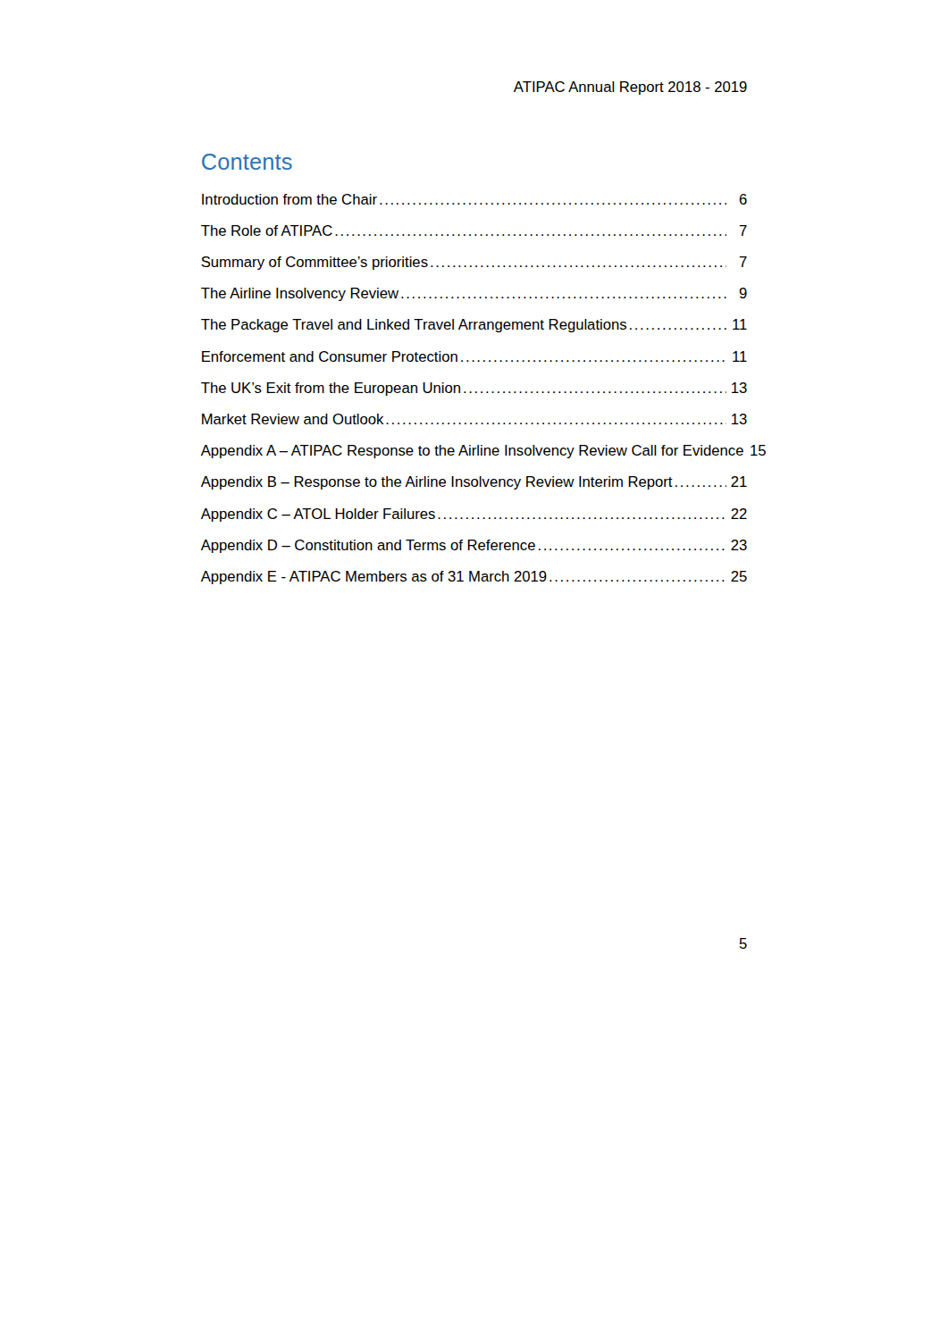ATIPAC Annual Report 2018 - 2019
Contents
Introduction from the Chair .................................................................................................................. 6
The Role of ATIPAC ............................................................................................................................. 7
Summary of Committee’s priorities ..................................................................................................... 7
The Airline Insolvency Review ........................................................................................................... 9
The Package Travel and Linked Travel Arrangement Regulations ............................................ 11
Enforcement and Consumer Protection ......................................................................................... 11
The UK’s Exit from the European Union ........................................................................................ 13
Market Review and Outlook ............................................................................................................. 13
Appendix A – ATIPAC Response to the Airline Insolvency Review Call for Evidence ........... 15
Appendix B – Response to the Airline Insolvency Review Interim Report ............................... 21
Appendix C – ATOL Holder Failures ............................................................................................. 22
Appendix D – Constitution and Terms of Reference .................................................................... 23
Appendix E - ATIPAC Members as of 31 March 2019 ............................................................... 25
5